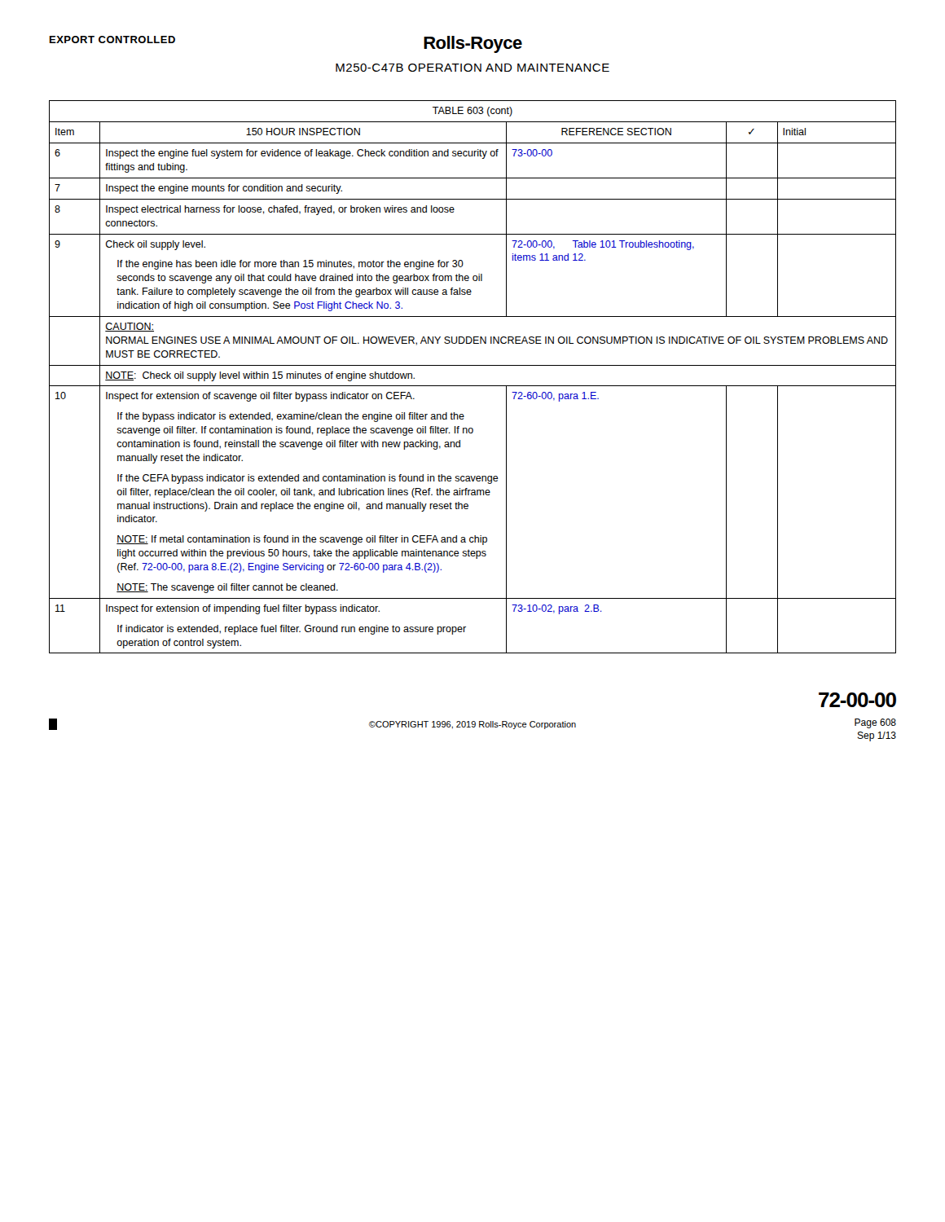EXPORT CONTROLLED
Rolls‑Royce
M250‑C47B OPERATION AND MAINTENANCE
| TABLE 603 (cont) |
| Item | 150 HOUR INSPECTION | REFERENCE SECTION | ✓ | Initial |
| 6 | Inspect the engine fuel system for evidence of leakage. Check condition and security of fittings and tubing. | 73‑00‑00 | | |
| 7 | Inspect the engine mounts for condition and security. | | | |
| 8 | Inspect electrical harness for loose, chafed, frayed, or broken wires and loose connectors. | | | |
| 9 | Check oil supply level. If the engine has been idle for more than 15 minutes, motor the engine for 30 seconds to scavenge any oil that could have drained into the gearbox from the oil tank. Failure to completely scavenge the oil from the gearbox will cause a false indication of high oil consumption. See Post Flight Check No. 3. | 72‑00‑00, Table 101 Troubleshooting, items 11 and 12. | | |
| | CAUTION: NORMAL ENGINES USE A MINIMAL AMOUNT OF OIL. HOWEVER, ANY SUDDEN INCREASE IN OIL CONSUMPTION IS INDICATIVE OF OIL SYSTEM PROBLEMS AND MUST BE CORRECTED. |
| | NOTE : Check oil supply level within 15 minutes of engine shutdown. |
| 10 | Inspect for extension of scavenge oil filter bypass indicator on CEFA. If the bypass indicator is extended, examine/clean the engine oil filter and the scavenge oil filter. If contamination is found, replace the scavenge oil filter. If no contamination is found, reinstall the scavenge oil filter with new packing, and manually reset the indicator. If the CEFA bypass indicator is extended and contamination is found in the scavenge oil filter, replace/clean the oil cooler, oil tank, and lubrication lines (Ref. the airframe manual instructions). Drain and replace the engine oil, and manually reset the indicator. NOTE: If metal contamination is found in the scavenge oil filter in CEFA and a chip light occurred within the previous 50 hours, take the applicable maintenance steps (Ref. 72‑00‑00, para 8.E.(2), Engine Servicing or 72‑60‑00 para 4.B.(2)). NOTE: The scavenge oil filter cannot be cleaned. | 72‑60‑00, para 1.E. | | |
| 11 | Inspect for extension of impending fuel filter bypass indicator. If indicator is extended, replace fuel filter. Ground run engine to assure proper operation of control system. | 73‑10‑02, para 2.B. | | |
72‑00‑00
©COPYRIGHT 1996, 2019 Rolls‑Royce Corporation
Page 608
Sep 1/13